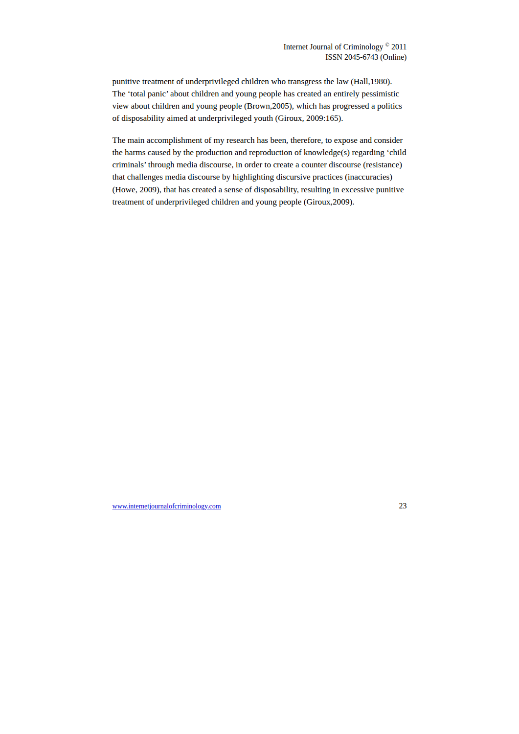Internet Journal of Criminology © 2011 ISSN 2045-6743 (Online)
punitive treatment of underprivileged children who transgress the law (Hall,1980). The ‘total panic’ about children and young people has created an entirely pessimistic view about children and young people (Brown,2005), which has progressed a politics of disposability aimed at underprivileged youth (Giroux, 2009:165).
The main accomplishment of my research has been, therefore, to expose and consider the harms caused by the production and reproduction of knowledge(s) regarding ‘child criminals’ through media discourse, in order to create a counter discourse (resistance) that challenges media discourse by highlighting discursive practices (inaccuracies) (Howe, 2009), that has created a sense of disposability, resulting in excessive punitive treatment of underprivileged children and young people (Giroux,2009).
www.internetjournalofcriminology.com 23